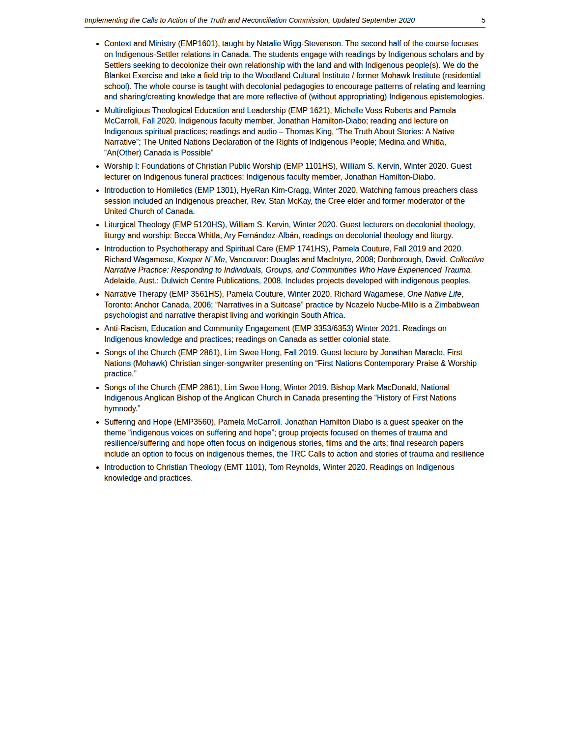Implementing the Calls to Action of the Truth and Reconciliation Commission, Updated September 2020 5
Context and Ministry (EMP1601), taught by Natalie Wigg-Stevenson. The second half of the course focuses on Indigenous-Settler relations in Canada. The students engage with readings by Indigenous scholars and by Settlers seeking to decolonize their own relationship with the land and with Indigenous people(s). We do the Blanket Exercise and take a field trip to the Woodland Cultural Institute / former Mohawk Institute (residential school). The whole course is taught with decolonial pedagogies to encourage patterns of relating and learning and sharing/creating knowledge that are more reflective of (without appropriating) Indigenous epistemologies.
Multireligious Theological Education and Leadership (EMP 1621), Michelle Voss Roberts and Pamela McCarroll, Fall 2020. Indigenous faculty member, Jonathan Hamilton-Diabo; reading and lecture on Indigenous spiritual practices; readings and audio – Thomas King, “The Truth About Stories: A Native Narrative”; The United Nations Declaration of the Rights of Indigenous People; Medina and Whitla, “An(Other) Canada is Possible”
Worship I: Foundations of Christian Public Worship (EMP 1101HS), William S. Kervin, Winter 2020. Guest lecturer on Indigenous funeral practices: Indigenous faculty member, Jonathan Hamilton-Diabo.
Introduction to Homiletics (EMP 1301), HyeRan Kim-Cragg, Winter 2020. Watching famous preachers class session included an Indigenous preacher, Rev. Stan McKay, the Cree elder and former moderator of the United Church of Canada.
Liturgical Theology (EMP 5120HS), William S. Kervin, Winter 2020. Guest lecturers on decolonial theology, liturgy and worship: Becca Whitla, Ary Fernández-Albán, readings on decolonial theology and liturgy.
Introduction to Psychotherapy and Spiritual Care (EMP 1741HS), Pamela Couture, Fall 2019 and 2020. Richard Wagamese, Keeper N’ Me, Vancouver: Douglas and MacIntyre, 2008; Denborough, David. Collective Narrative Practice: Responding to Individuals, Groups, and Communities Who Have Experienced Trauma. Adelaide, Aust.: Dulwich Centre Publications, 2008. Includes projects developed with indigenous peoples.
Narrative Therapy (EMP 3561HS), Pamela Couture, Winter 2020. Richard Wagamese, One Native Life, Toronto: Anchor Canada, 2006; “Narratives in a Suitcase” practice by Ncazelo Nucbe-Mlilo is a Zimbabwean psychologist and narrative therapist living and workingin South Africa.
Anti-Racism, Education and Community Engagement (EMP 3353/6353) Winter 2021. Readings on Indigenous knowledge and practices; readings on Canada as settler colonial state.
Songs of the Church (EMP 2861), Lim Swee Hong, Fall 2019. Guest lecture by Jonathan Maracle, First Nations (Mohawk) Christian singer-songwriter presenting on “First Nations Contemporary Praise & Worship practice.”
Songs of the Church (EMP 2861), Lim Swee Hong, Winter 2019. Bishop Mark MacDonald, National Indigenous Anglican Bishop of the Anglican Church in Canada presenting the “History of First Nations hymnody.”
Suffering and Hope (EMP3560), Pamela McCarroll. Jonathan Hamilton Diabo is a guest speaker on the theme “indigenous voices on suffering and hope”; group projects focused on themes of trauma and resilience/suffering and hope often focus on indigenous stories, films and the arts; final research papers include an option to focus on indigenous themes, the TRC Calls to action and stories of trauma and resilience
Introduction to Christian Theology (EMT 1101), Tom Reynolds, Winter 2020. Readings on Indigenous knowledge and practices.